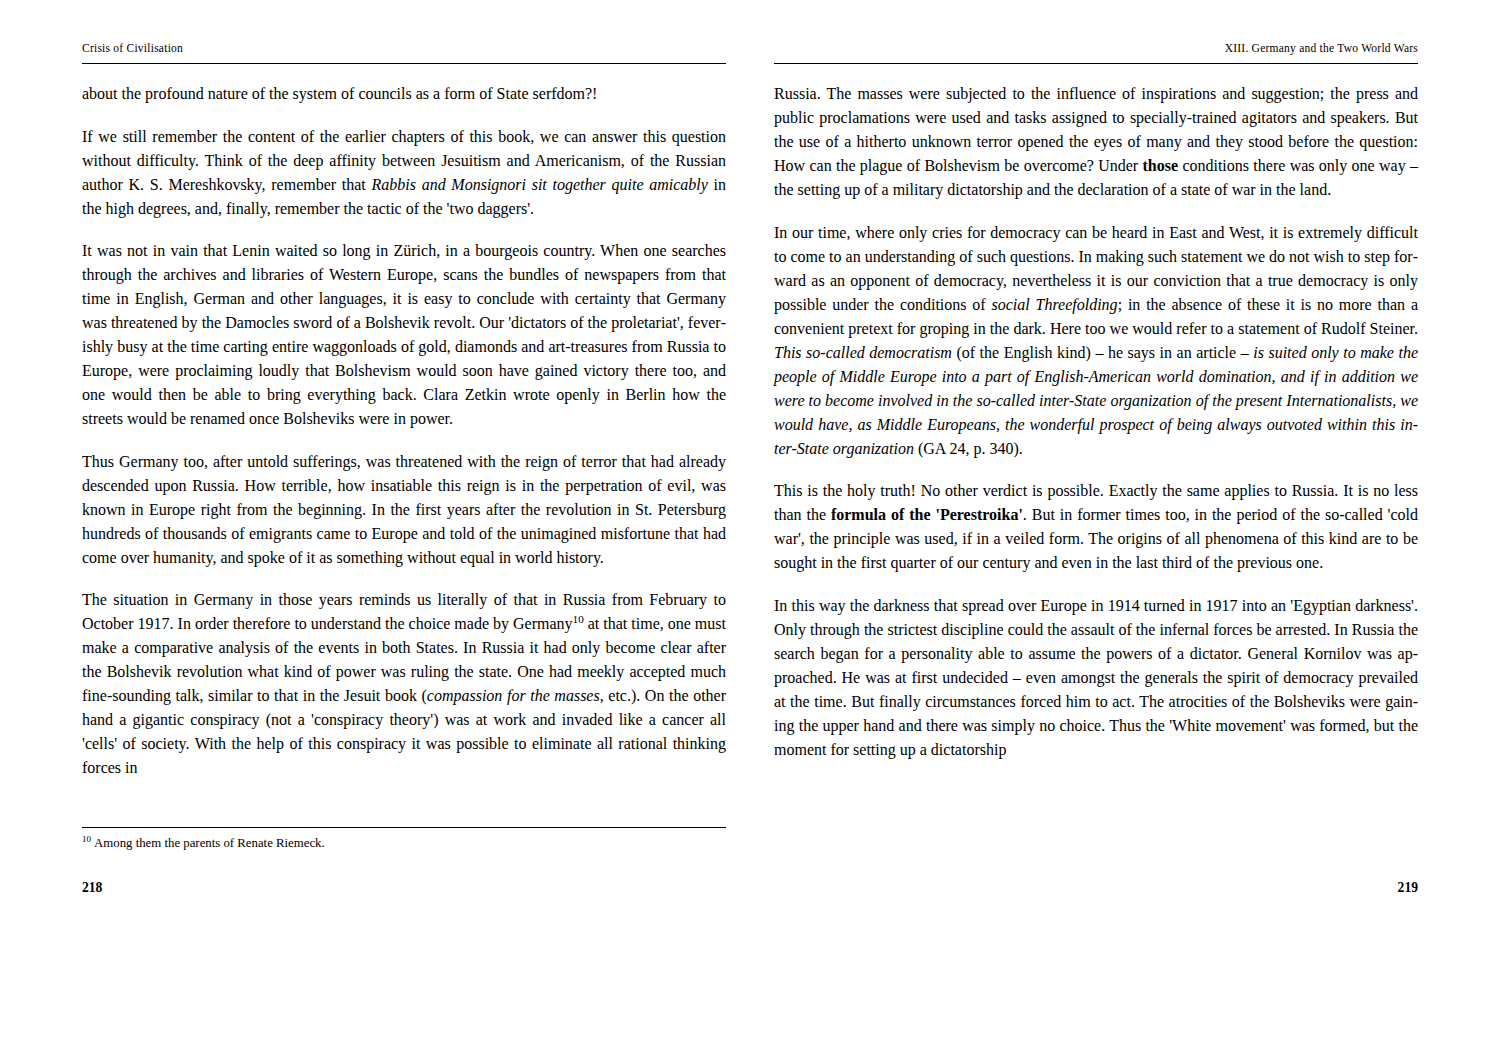Crisis of Civilisation
about the profound nature of the system of councils as a form of State serfdom?!
If we still remember the content of the earlier chapters of this book, we can answer this question without difficulty. Think of the deep affinity between Jesuitism and Americanism, of the Russian author K. S. Mereshkovsky, remember that Rabbis and Monsignori sit together quite amicably in the high degrees, and, finally, remember the tactic of the 'two daggers'.
It was not in vain that Lenin waited so long in Zürich, in a bourgeois country. When one searches through the archives and libraries of Western Europe, scans the bundles of newspapers from that time in English, German and other languages, it is easy to conclude with certainty that Germany was threatened by the Damocles sword of a Bolshevik revolt. Our 'dictators of the proletariat', feverishly busy at the time carting entire waggonloads of gold, diamonds and art-treasures from Russia to Europe, were proclaiming loudly that Bolshevism would soon have gained victory there too, and one would then be able to bring everything back. Clara Zetkin wrote openly in Berlin how the streets would be renamed once Bolsheviks were in power.
Thus Germany too, after untold sufferings, was threatened with the reign of terror that had already descended upon Russia. How terrible, how insatiable this reign is in the perpetration of evil, was known in Europe right from the beginning. In the first years after the revolution in St. Petersburg hundreds of thousands of emigrants came to Europe and told of the unimagined misfortune that had come over humanity, and spoke of it as something without equal in world history.
The situation in Germany in those years reminds us literally of that in Russia from February to October 1917. In order therefore to understand the choice made by Germany10 at that time, one must make a comparative analysis of the events in both States. In Russia it had only become clear after the Bolshevik revolution what kind of power was ruling the state. One had meekly accepted much fine-sounding talk, similar to that in the Jesuit book (compassion for the masses, etc.). On the other hand a gigantic conspiracy (not a 'conspiracy theory') was at work and invaded like a cancer all 'cells' of society. With the help of this conspiracy it was possible to eliminate all rational thinking forces in
10Among them the parents of Renate Riemeck.
218
XIII. Germany and the Two World Wars
Russia. The masses were subjected to the influence of inspirations and suggestion; the press and public proclamations were used and tasks assigned to specially-trained agitators and speakers. But the use of a hitherto unknown terror opened the eyes of many and they stood before the question: How can the plague of Bolshevism be overcome? Under those conditions there was only one way – the setting up of a military dictatorship and the declaration of a state of war in the land.
In our time, where only cries for democracy can be heard in East and West, it is extremely difficult to come to an understanding of such questions. In making such statement we do not wish to step forward as an opponent of democracy, nevertheless it is our conviction that a true democracy is only possible under the conditions of social Threefolding; in the absence of these it is no more than a convenient pretext for groping in the dark. Here too we would refer to a statement of Rudolf Steiner. This so-called democratism (of the English kind) – he says in an article – is suited only to make the people of Middle Europe into a part of English-American world domination, and if in addition we were to become involved in the so-called inter-State organization of the present Internationalists, we would have, as Middle Europeans, the wonderful prospect of being always outvoted within this inter-State organization (GA 24, p. 340).
This is the holy truth! No other verdict is possible. Exactly the same applies to Russia. It is no less than the formula of the 'Perestroika'. But in former times too, in the period of the so-called 'cold war', the principle was used, if in a veiled form. The origins of all phenomena of this kind are to be sought in the first quarter of our century and even in the last third of the previous one.
In this way the darkness that spread over Europe in 1914 turned in 1917 into an 'Egyptian darkness'. Only through the strictest discipline could the assault of the infernal forces be arrested. In Russia the search began for a personality able to assume the powers of a dictator. General Kornilov was approached. He was at first undecided – even amongst the generals the spirit of democracy prevailed at the time. But finally circumstances forced him to act. The atrocities of the Bolsheviks were gaining the upper hand and there was simply no choice. Thus the 'White movement' was formed, but the moment for setting up a dictatorship
219